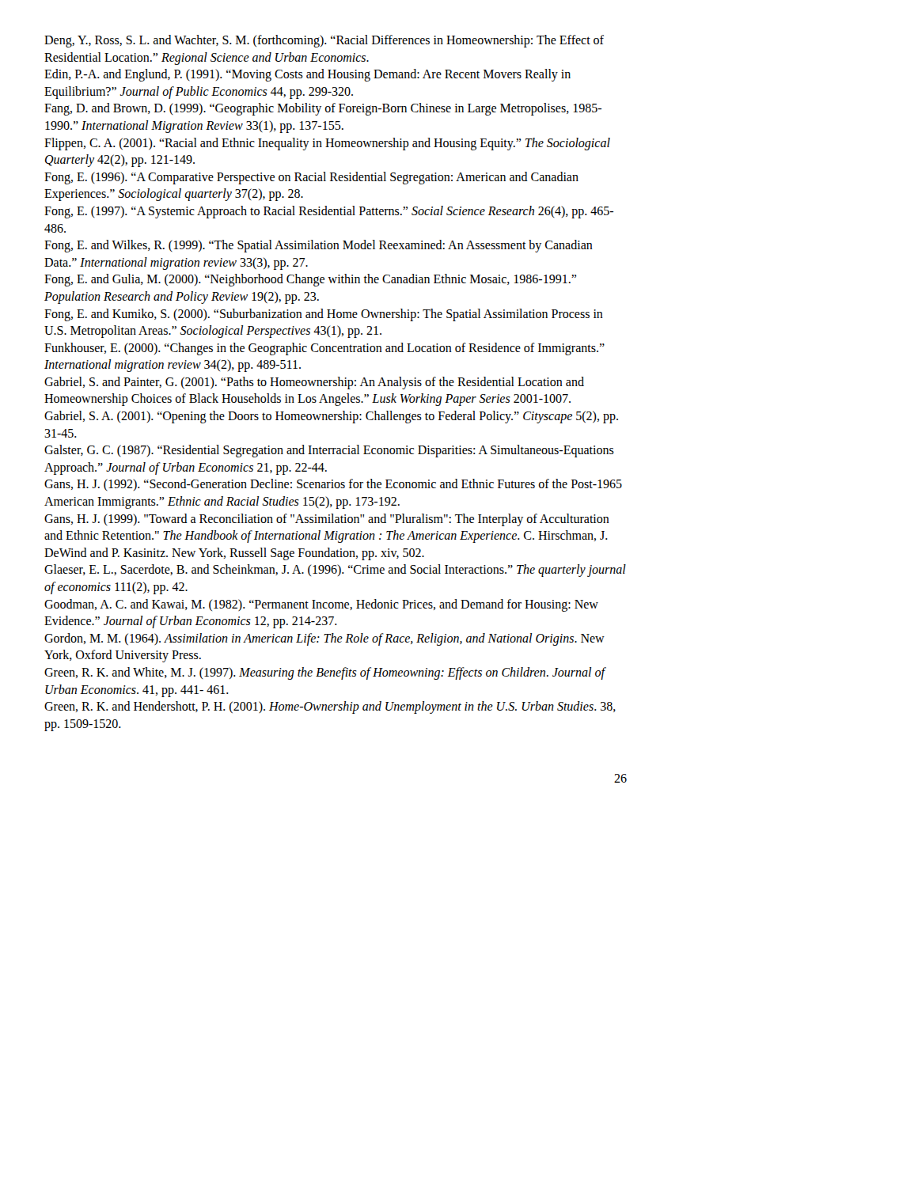Deng, Y., Ross, S. L. and Wachter, S. M. (forthcoming). “Racial Differences in Homeownership: The Effect of Residential Location.” Regional Science and Urban Economics.
Edin, P.-A. and Englund, P. (1991). “Moving Costs and Housing Demand: Are Recent Movers Really in Equilibrium?” Journal of Public Economics 44, pp. 299-320.
Fang, D. and Brown, D. (1999). “Geographic Mobility of Foreign-Born Chinese in Large Metropolises, 1985-1990.” International Migration Review 33(1), pp. 137-155.
Flippen, C. A. (2001). “Racial and Ethnic Inequality in Homeownership and Housing Equity.” The Sociological Quarterly 42(2), pp. 121-149.
Fong, E. (1996). “A Comparative Perspective on Racial Residential Segregation: American and Canadian Experiences.” Sociological quarterly 37(2), pp. 28.
Fong, E. (1997). “A Systemic Approach to Racial Residential Patterns.” Social Science Research 26(4), pp. 465-486.
Fong, E. and Wilkes, R. (1999). “The Spatial Assimilation Model Reexamined: An Assessment by Canadian Data.” International migration review 33(3), pp. 27.
Fong, E. and Gulia, M. (2000). “Neighborhood Change within the Canadian Ethnic Mosaic, 1986-1991.” Population Research and Policy Review 19(2), pp. 23.
Fong, E. and Kumiko, S. (2000). “Suburbanization and Home Ownership: The Spatial Assimilation Process in U.S. Metropolitan Areas.” Sociological Perspectives 43(1), pp. 21.
Funkhouser, E. (2000). “Changes in the Geographic Concentration and Location of Residence of Immigrants.” International migration review 34(2), pp. 489-511.
Gabriel, S. and Painter, G. (2001). “Paths to Homeownership: An Analysis of the Residential Location and Homeownership Choices of Black Households in Los Angeles.” Lusk Working Paper Series 2001-1007.
Gabriel, S. A. (2001). “Opening the Doors to Homeownership: Challenges to Federal Policy.” Cityscape 5(2), pp. 31-45.
Galster, G. C. (1987). “Residential Segregation and Interracial Economic Disparities: A Simultaneous-Equations Approach.” Journal of Urban Economics 21, pp. 22-44.
Gans, H. J. (1992). “Second-Generation Decline: Scenarios for the Economic and Ethnic Futures of the Post-1965 American Immigrants.” Ethnic and Racial Studies 15(2), pp. 173-192.
Gans, H. J. (1999). "Toward a Reconciliation of "Assimilation" and "Pluralism": The Interplay of Acculturation and Ethnic Retention." The Handbook of International Migration : The American Experience. C. Hirschman, J. DeWind and P. Kasinitz. New York, Russell Sage Foundation, pp. xiv, 502.
Glaeser, E. L., Sacerdote, B. and Scheinkman, J. A. (1996). “Crime and Social Interactions.” The quarterly journal of economics 111(2), pp. 42.
Goodman, A. C. and Kawai, M. (1982). “Permanent Income, Hedonic Prices, and Demand for Housing: New Evidence.” Journal of Urban Economics 12, pp. 214-237.
Gordon, M. M. (1964). Assimilation in American Life: The Role of Race, Religion, and National Origins. New York, Oxford University Press.
Green, R. K. and White, M. J. (1997). Measuring the Benefits of Homeowning: Effects on Children. Journal of Urban Economics. 41, pp. 441- 461.
Green, R. K. and Hendershott, P. H. (2001). Home-Ownership and Unemployment in the U.S. Urban Studies. 38, pp. 1509-1520.
26